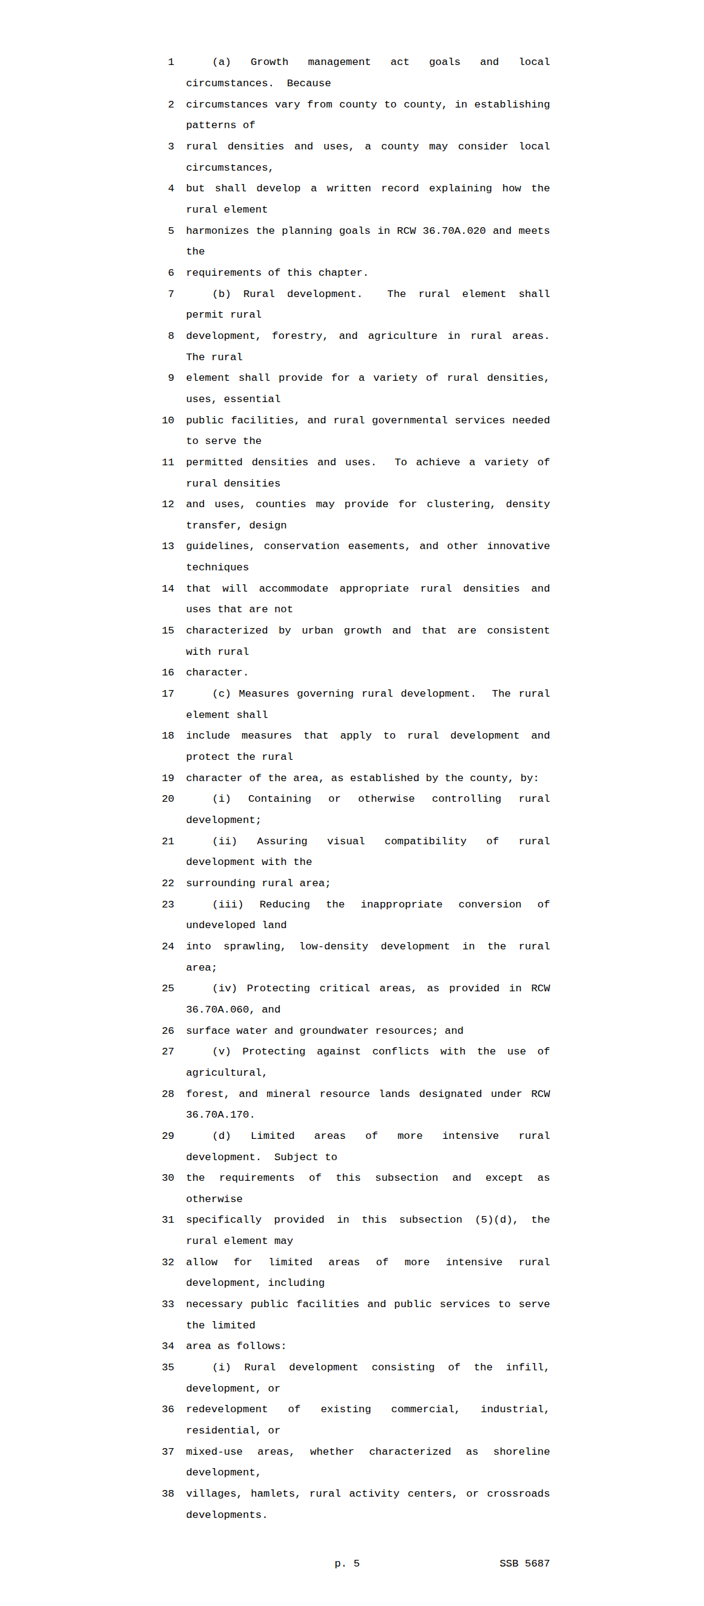(a) Growth management act goals and local circumstances. Because
circumstances vary from county to county, in establishing patterns of
rural densities and uses, a county may consider local circumstances,
but shall develop a written record explaining how the rural element
harmonizes the planning goals in RCW 36.70A.020 and meets the
requirements of this chapter.
(b) Rural development. The rural element shall permit rural
development, forestry, and agriculture in rural areas. The rural
element shall provide for a variety of rural densities, uses, essential
public facilities, and rural governmental services needed to serve the
permitted densities and uses. To achieve a variety of rural densities
and uses, counties may provide for clustering, density transfer, design
guidelines, conservation easements, and other innovative techniques
that will accommodate appropriate rural densities and uses that are not
characterized by urban growth and that are consistent with rural
character.
(c) Measures governing rural development. The rural element shall
include measures that apply to rural development and protect the rural
character of the area, as established by the county, by:
(i) Containing or otherwise controlling rural development;
(ii) Assuring visual compatibility of rural development with the
surrounding rural area;
(iii) Reducing the inappropriate conversion of undeveloped land
into sprawling, low-density development in the rural area;
(iv) Protecting critical areas, as provided in RCW 36.70A.060, and
surface water and groundwater resources; and
(v) Protecting against conflicts with the use of agricultural,
forest, and mineral resource lands designated under RCW 36.70A.170.
(d) Limited areas of more intensive rural development. Subject to
the requirements of this subsection and except as otherwise
specifically provided in this subsection (5)(d), the rural element may
allow for limited areas of more intensive rural development, including
necessary public facilities and public services to serve the limited
area as follows:
(i) Rural development consisting of the infill, development, or
redevelopment of existing commercial, industrial, residential, or
mixed-use areas, whether characterized as shoreline development,
villages, hamlets, rural activity centers, or crossroads developments.
p. 5 SSB 5687